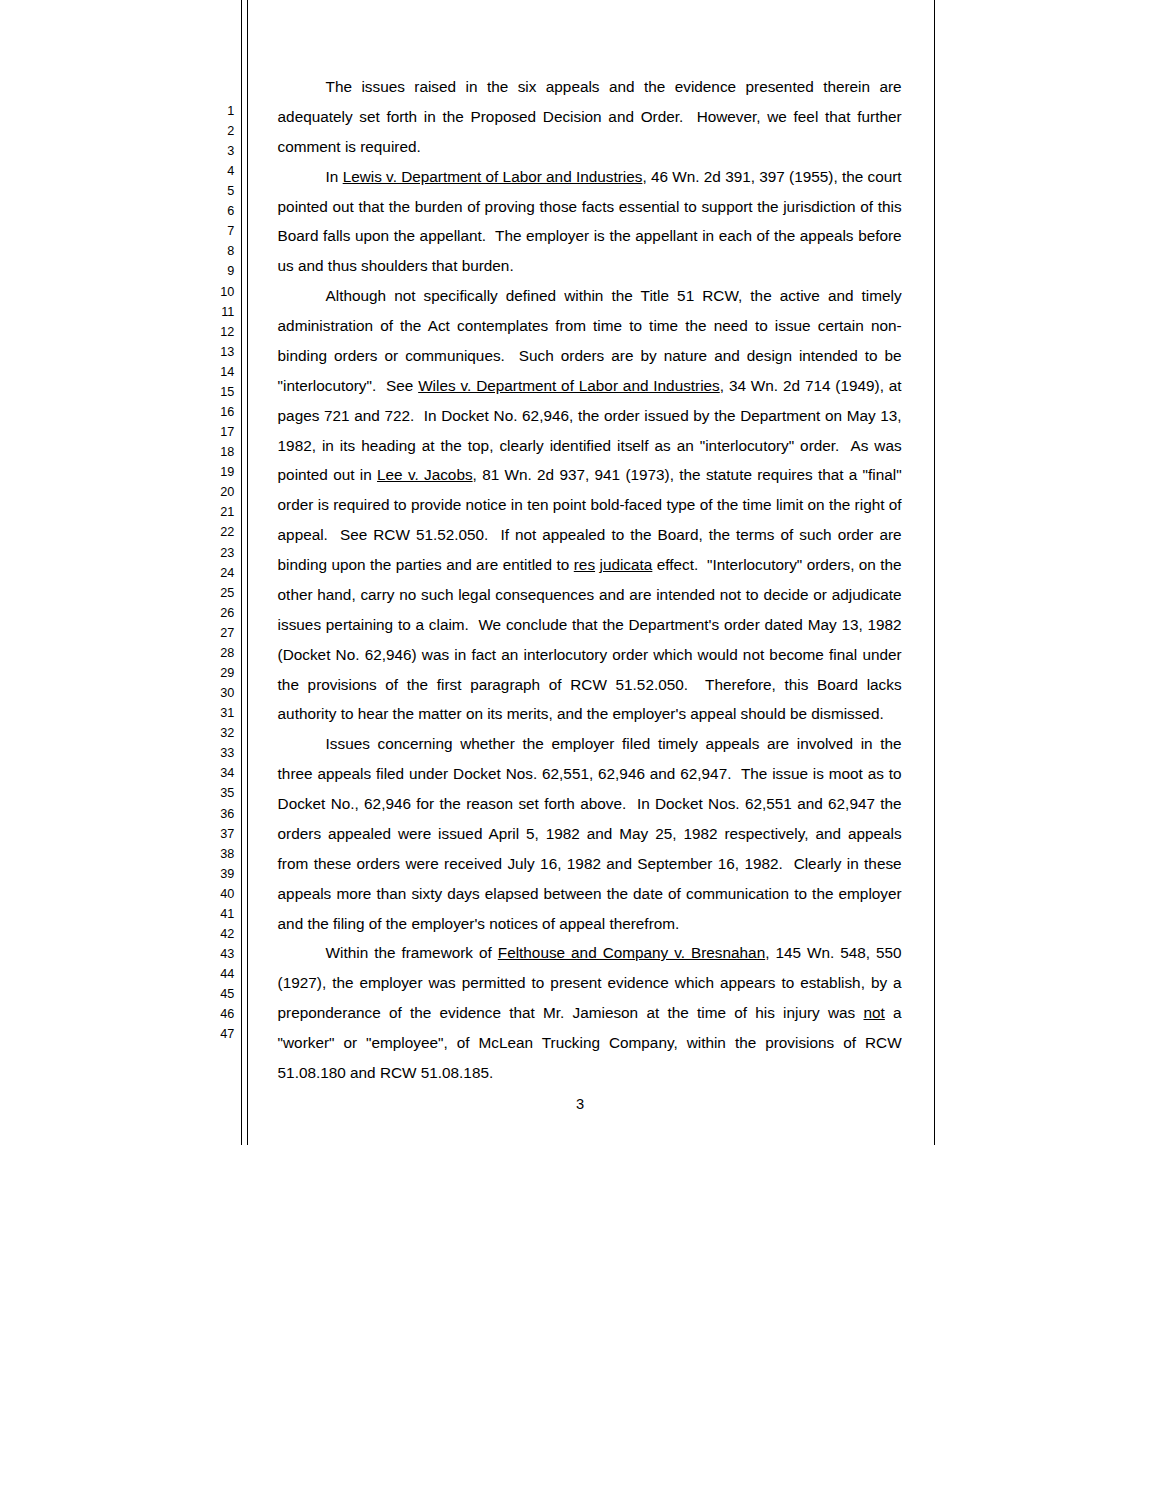1
2
3
4
5
6
7
8
9
10
11
12
13
14
15
16
17
18
19
20
21
22
23
24
25
26
27
28
29
30
31
32
33
34
35
36
37
38
39
40
41
42
43
44
45
46
47
The issues raised in the six appeals and the evidence presented therein are adequately set forth in the Proposed Decision and Order. However, we feel that further comment is required.
In Lewis v. Department of Labor and Industries, 46 Wn. 2d 391, 397 (1955), the court pointed out that the burden of proving those facts essential to support the jurisdiction of this Board falls upon the appellant. The employer is the appellant in each of the appeals before us and thus shoulders that burden.
Although not specifically defined within the Title 51 RCW, the active and timely administration of the Act contemplates from time to time the need to issue certain non-binding orders or communiques. Such orders are by nature and design intended to be "interlocutory". See Wiles v. Department of Labor and Industries, 34 Wn. 2d 714 (1949), at pages 721 and 722. In Docket No. 62,946, the order issued by the Department on May 13, 1982, in its heading at the top, clearly identified itself as an "interlocutory" order. As was pointed out in Lee v. Jacobs, 81 Wn. 2d 937, 941 (1973), the statute requires that a "final" order is required to provide notice in ten point bold-faced type of the time limit on the right of appeal. See RCW 51.52.050. If not appealed to the Board, the terms of such order are binding upon the parties and are entitled to res judicata effect. "Interlocutory" orders, on the other hand, carry no such legal consequences and are intended not to decide or adjudicate issues pertaining to a claim. We conclude that the Department's order dated May 13, 1982 (Docket No. 62,946) was in fact an interlocutory order which would not become final under the provisions of the first paragraph of RCW 51.52.050. Therefore, this Board lacks authority to hear the matter on its merits, and the employer's appeal should be dismissed.
Issues concerning whether the employer filed timely appeals are involved in the three appeals filed under Docket Nos. 62,551, 62,946 and 62,947. The issue is moot as to Docket No., 62,946 for the reason set forth above. In Docket Nos. 62,551 and 62,947 the orders appealed were issued April 5, 1982 and May 25, 1982 respectively, and appeals from these orders were received July 16, 1982 and September 16, 1982. Clearly in these appeals more than sixty days elapsed between the date of communication to the employer and the filing of the employer's notices of appeal therefrom.
Within the framework of Felthouse and Company v. Bresnahan, 145 Wn. 548, 550 (1927), the employer was permitted to present evidence which appears to establish, by a preponderance of the evidence that Mr. Jamieson at the time of his injury was not a "worker" or "employee", of McLean Trucking Company, within the provisions of RCW 51.08.180 and RCW 51.08.185.
3